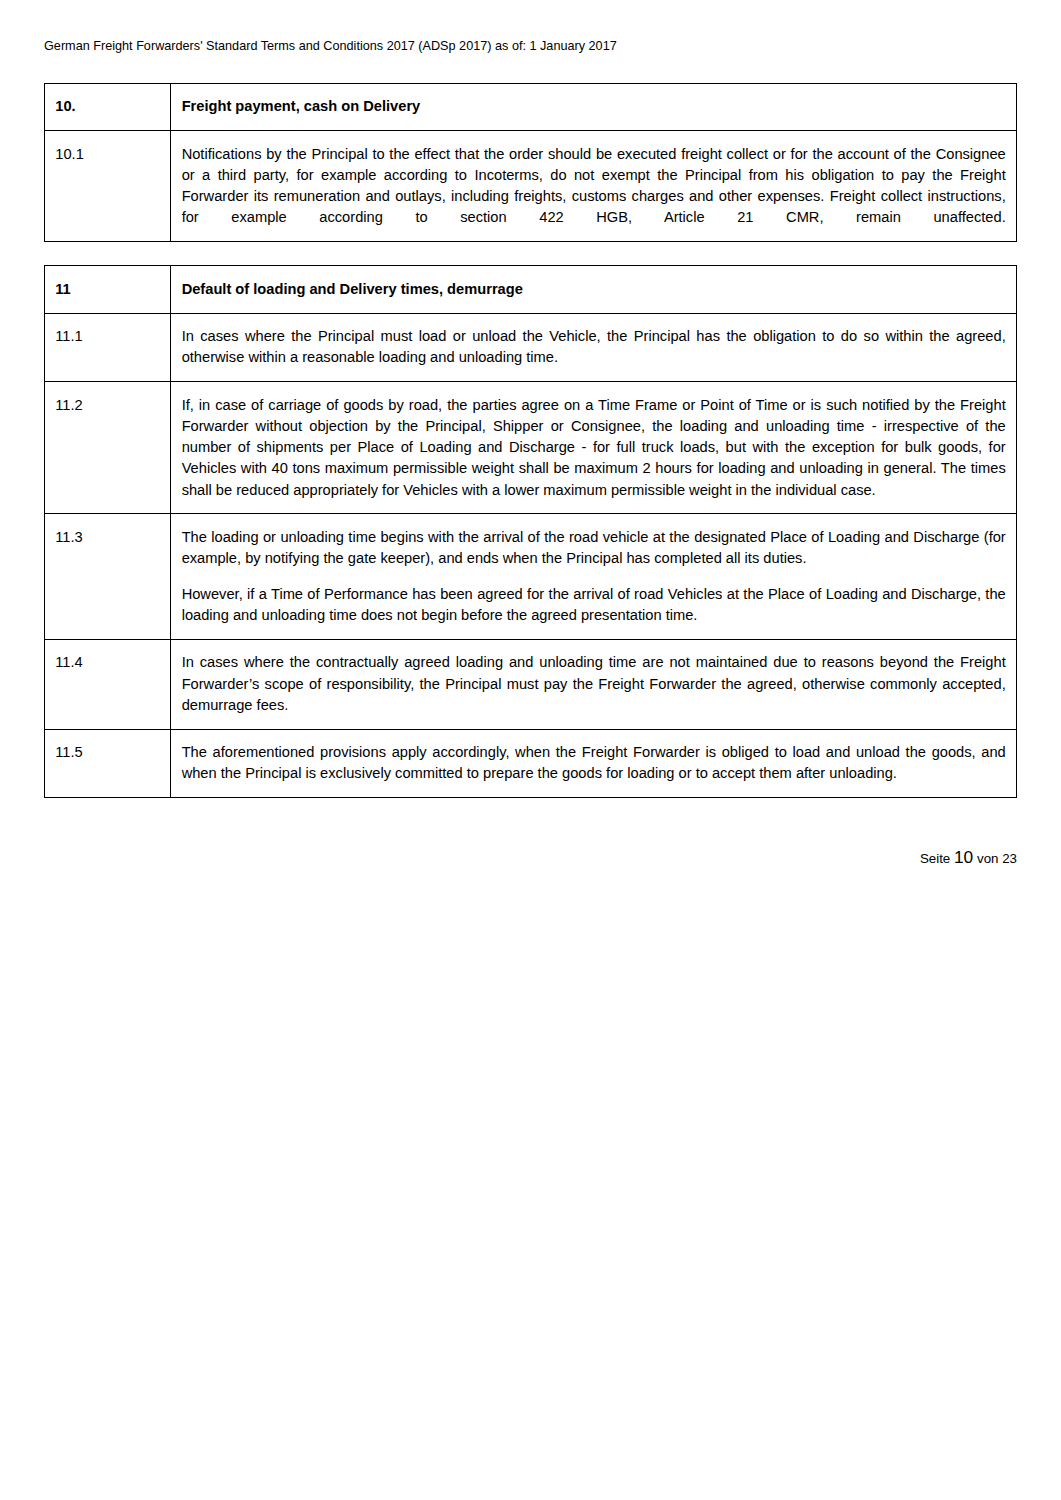German Freight Forwarders' Standard Terms and Conditions 2017 (ADSp 2017) as of: 1 January 2017
| 10. | Freight payment, cash on Delivery |
| 10.1 | Notifications by the Principal to the effect that the order should be executed freight collect or for the account of the Consignee or a third party, for example according to Incoterms, do not exempt the Principal from his obligation to pay the Freight Forwarder its remuneration and outlays, including freights, customs charges and other expenses. Freight collect instructions, for example according to section 422 HGB, Article 21 CMR, remain unaffected. |
| 11 | Default of loading and Delivery times, demurrage |
| 11.1 | In cases where the Principal must load or unload the Vehicle, the Principal has the obligation to do so within the agreed, otherwise within a reasonable loading and unloading time. |
| 11.2 | If, in case of carriage of goods by road, the parties agree on a Time Frame or Point of Time or is such notified by the Freight Forwarder without objection by the Principal, Shipper or Consignee, the loading and unloading time - irrespective of the number of shipments per Place of Loading and Discharge - for full truck loads, but with the exception for bulk goods, for Vehicles with 40 tons maximum permissible weight shall be maximum 2 hours for loading and unloading in general. The times shall be reduced appropriately for Vehicles with a lower maximum permissible weight in the individual case. |
| 11.3 | The loading or unloading time begins with the arrival of the road vehicle at the designated Place of Loading and Discharge (for example, by notifying the gate keeper), and ends when the Principal has completed all its duties. However, if a Time of Performance has been agreed for the arrival of road Vehicles at the Place of Loading and Discharge, the loading and unloading time does not begin before the agreed presentation time. |
| 11.4 | In cases where the contractually agreed loading and unloading time are not maintained due to reasons beyond the Freight Forwarder’s scope of responsibility, the Principal must pay the Freight Forwarder the agreed, otherwise commonly accepted, demurrage fees. |
| 11.5 | The aforementioned provisions apply accordingly, when the Freight Forwarder is obliged to load and unload the goods, and when the Principal is exclusively committed to prepare the goods for loading or to accept them after unloading. |
Seite 10 von 23